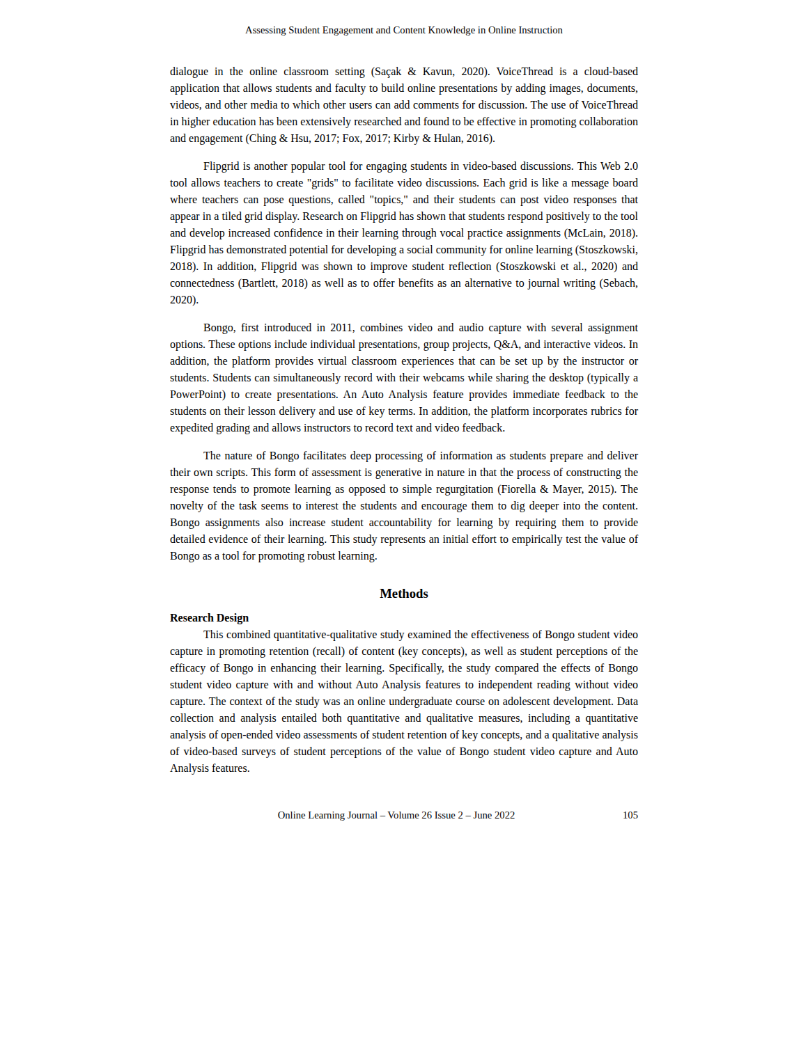Assessing Student Engagement and Content Knowledge in Online Instruction
dialogue in the online classroom setting (Saçak & Kavun, 2020). VoiceThread is a cloud-based application that allows students and faculty to build online presentations by adding images, documents, videos, and other media to which other users can add comments for discussion. The use of VoiceThread in higher education has been extensively researched and found to be effective in promoting collaboration and engagement (Ching & Hsu, 2017; Fox, 2017; Kirby & Hulan, 2016).
Flipgrid is another popular tool for engaging students in video-based discussions. This Web 2.0 tool allows teachers to create "grids" to facilitate video discussions. Each grid is like a message board where teachers can pose questions, called "topics," and their students can post video responses that appear in a tiled grid display. Research on Flipgrid has shown that students respond positively to the tool and develop increased confidence in their learning through vocal practice assignments (McLain, 2018). Flipgrid has demonstrated potential for developing a social community for online learning (Stoszkowski, 2018). In addition, Flipgrid was shown to improve student reflection (Stoszkowski et al., 2020) and connectedness (Bartlett, 2018) as well as to offer benefits as an alternative to journal writing (Sebach, 2020).
Bongo, first introduced in 2011, combines video and audio capture with several assignment options. These options include individual presentations, group projects, Q&A, and interactive videos. In addition, the platform provides virtual classroom experiences that can be set up by the instructor or students. Students can simultaneously record with their webcams while sharing the desktop (typically a PowerPoint) to create presentations. An Auto Analysis feature provides immediate feedback to the students on their lesson delivery and use of key terms. In addition, the platform incorporates rubrics for expedited grading and allows instructors to record text and video feedback.
The nature of Bongo facilitates deep processing of information as students prepare and deliver their own scripts. This form of assessment is generative in nature in that the process of constructing the response tends to promote learning as opposed to simple regurgitation (Fiorella & Mayer, 2015). The novelty of the task seems to interest the students and encourage them to dig deeper into the content. Bongo assignments also increase student accountability for learning by requiring them to provide detailed evidence of their learning. This study represents an initial effort to empirically test the value of Bongo as a tool for promoting robust learning.
Methods
Research Design
This combined quantitative-qualitative study examined the effectiveness of Bongo student video capture in promoting retention (recall) of content (key concepts), as well as student perceptions of the efficacy of Bongo in enhancing their learning. Specifically, the study compared the effects of Bongo student video capture with and without Auto Analysis features to independent reading without video capture. The context of the study was an online undergraduate course on adolescent development. Data collection and analysis entailed both quantitative and qualitative measures, including a quantitative analysis of open-ended video assessments of student retention of key concepts, and a qualitative analysis of video-based surveys of student perceptions of the value of Bongo student video capture and Auto Analysis features.
Online Learning Journal – Volume 26 Issue 2 – June 2022 105